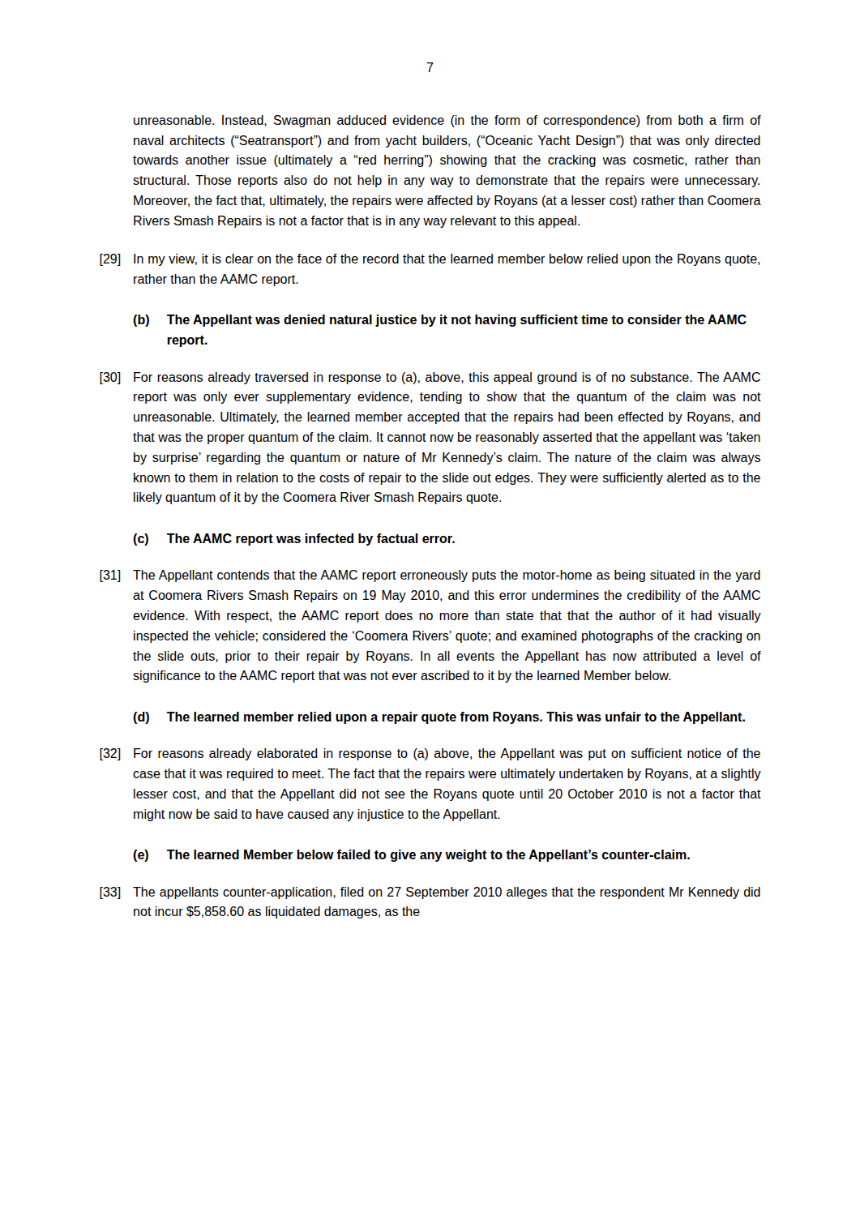7
unreasonable. Instead, Swagman adduced evidence (in the form of correspondence) from both a firm of naval architects (“Seatransport”) and from yacht builders, (“Oceanic Yacht Design”) that was only directed towards another issue (ultimately a “red herring”) showing that the cracking was cosmetic, rather than structural. Those reports also do not help in any way to demonstrate that the repairs were unnecessary. Moreover, the fact that, ultimately, the repairs were affected by Royans (at a lesser cost) rather than Coomera Rivers Smash Repairs is not a factor that is in any way relevant to this appeal.
[29] In my view, it is clear on the face of the record that the learned member below relied upon the Royans quote, rather than the AAMC report.
(b) The Appellant was denied natural justice by it not having sufficient time to consider the AAMC report.
[30] For reasons already traversed in response to (a), above, this appeal ground is of no substance. The AAMC report was only ever supplementary evidence, tending to show that the quantum of the claim was not unreasonable. Ultimately, the learned member accepted that the repairs had been effected by Royans, and that was the proper quantum of the claim. It cannot now be reasonably asserted that the appellant was ‘taken by surprise’ regarding the quantum or nature of Mr Kennedy’s claim. The nature of the claim was always known to them in relation to the costs of repair to the slide out edges. They were sufficiently alerted as to the likely quantum of it by the Coomera River Smash Repairs quote.
(c) The AAMC report was infected by factual error.
[31] The Appellant contends that the AAMC report erroneously puts the motor-home as being situated in the yard at Coomera Rivers Smash Repairs on 19 May 2010, and this error undermines the credibility of the AAMC evidence. With respect, the AAMC report does no more than state that that the author of it had visually inspected the vehicle; considered the ‘Coomera Rivers’ quote; and examined photographs of the cracking on the slide outs, prior to their repair by Royans. In all events the Appellant has now attributed a level of significance to the AAMC report that was not ever ascribed to it by the learned Member below.
(d) The learned member relied upon a repair quote from Royans. This was unfair to the Appellant.
[32] For reasons already elaborated in response to (a) above, the Appellant was put on sufficient notice of the case that it was required to meet. The fact that the repairs were ultimately undertaken by Royans, at a slightly lesser cost, and that the Appellant did not see the Royans quote until 20 October 2010 is not a factor that might now be said to have caused any injustice to the Appellant.
(e) The learned Member below failed to give any weight to the Appellant’s counter-claim.
[33] The appellants counter-application, filed on 27 September 2010 alleges that the respondent Mr Kennedy did not incur $5,858.60 as liquidated damages, as the